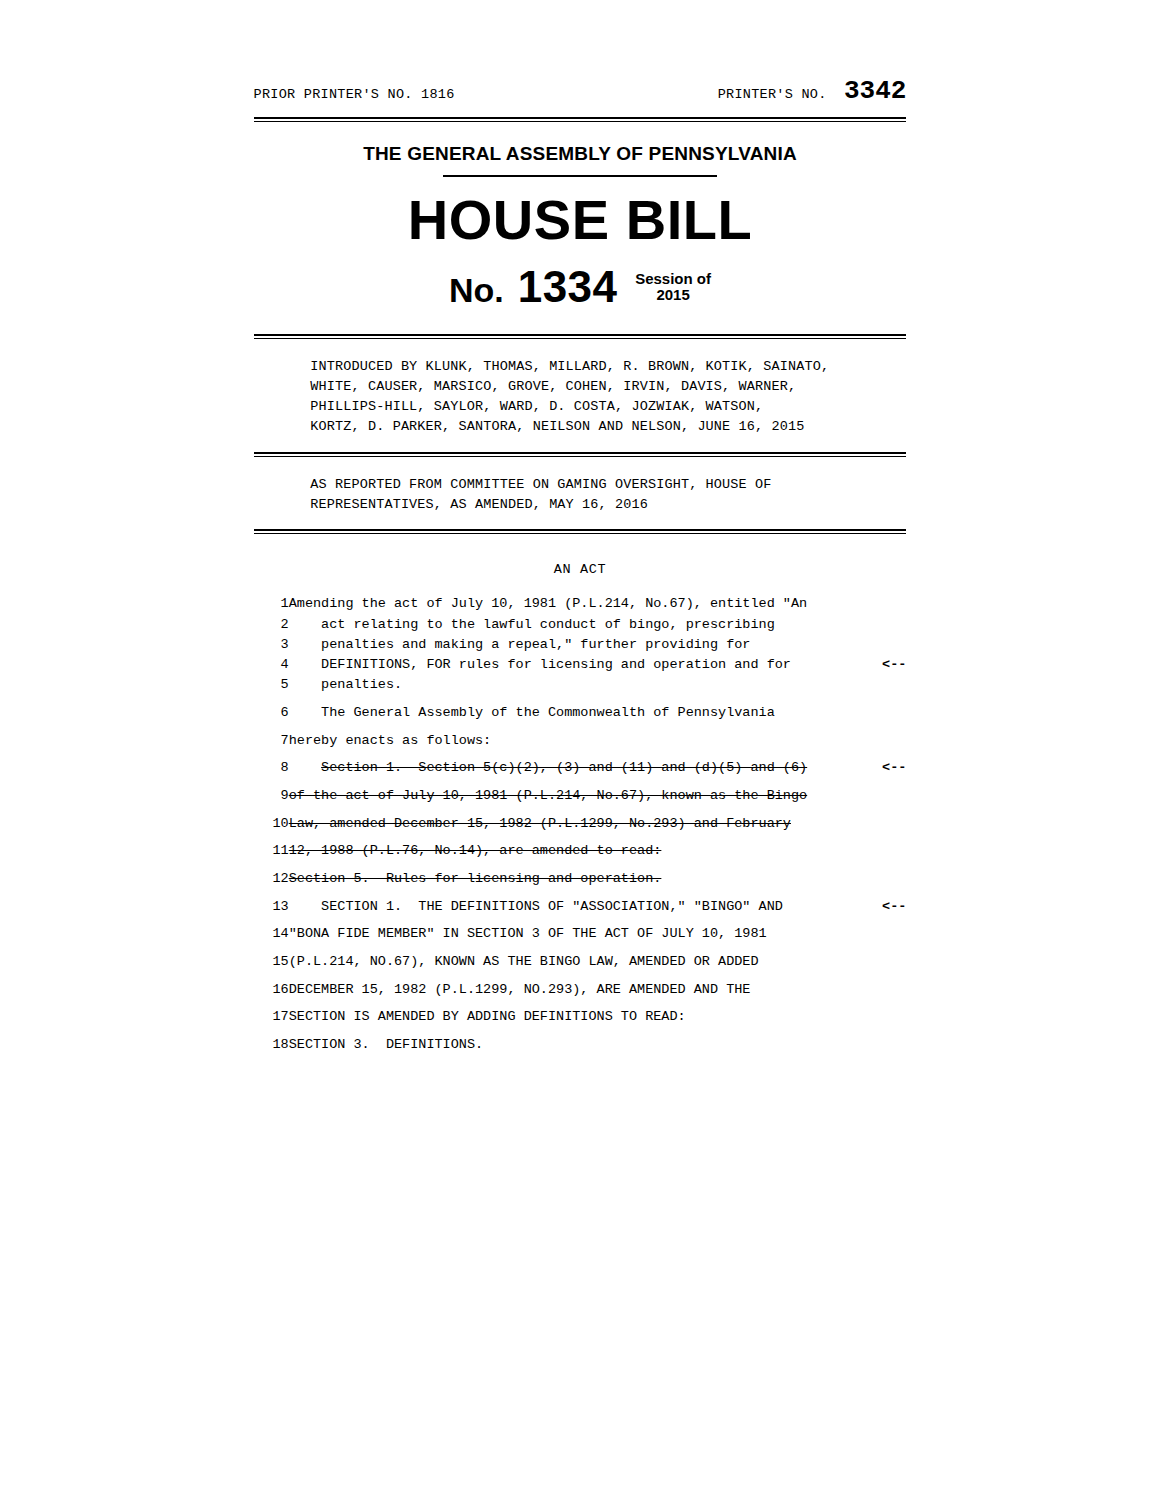PRIOR PRINTER'S NO. 1816 PRINTER'S NO. 3342
THE GENERAL ASSEMBLY OF PENNSYLVANIA
HOUSE BILL
No. 1334 Session of
2015
INTRODUCED BY KLUNK, THOMAS, MILLARD, R. BROWN, KOTIK, SAINATO,
WHITE, CAUSER, MARSICO, GROVE, COHEN, IRVIN, DAVIS, WARNER,
PHILLIPS-HILL, SAYLOR, WARD, D. COSTA, JOZWIAK, WATSON,
KORTZ, D. PARKER, SANTORA, NEILSON AND NELSON, JUNE 16, 2015
AS REPORTED FROM COMMITTEE ON GAMING OVERSIGHT, HOUSE OF
REPRESENTATIVES, AS AMENDED, MAY 16, 2016
AN ACT
| 1 | Amending the act of July 10, 1981 (P.L.214, No.67), entitled "An |
| 2 | act relating to the lawful conduct of bingo, prescribing |
| 3 | penalties and making a repeal," further providing for |
| 4 | DEFINITIONS, FOR rules for licensing and operation and for <-- |
| 5 | penalties. |
| 6 | The General Assembly of the Commonwealth of Pennsylvania |
| 7 | hereby enacts as follows: |
| 8 | Section 1. Section 5(c)(2), (3) and (11) and (d)(5) and (6) <-- |
| 9 | of the act of July 10, 1981 (P.L.214, No.67), known as the Bingo |
| 10 | Law, amended December 15, 1982 (P.L.1299, No.293) and February |
| 11 | 12, 1988 (P.L.76, No.14), are amended to read: |
| 12 | Section 5. Rules for licensing and operation. |
| 13 | SECTION 1. THE DEFINITIONS OF "ASSOCIATION," "BINGO" AND <-- |
| 14 | "BONA FIDE MEMBER" IN SECTION 3 OF THE ACT OF JULY 10, 1981 |
| 15 | (P.L.214, NO.67), KNOWN AS THE BINGO LAW, AMENDED OR ADDED |
| 16 | DECEMBER 15, 1982 (P.L.1299, NO.293), ARE AMENDED AND THE |
| 17 | SECTION IS AMENDED BY ADDING DEFINITIONS TO READ: |
| 18 | SECTION 3. DEFINITIONS. |